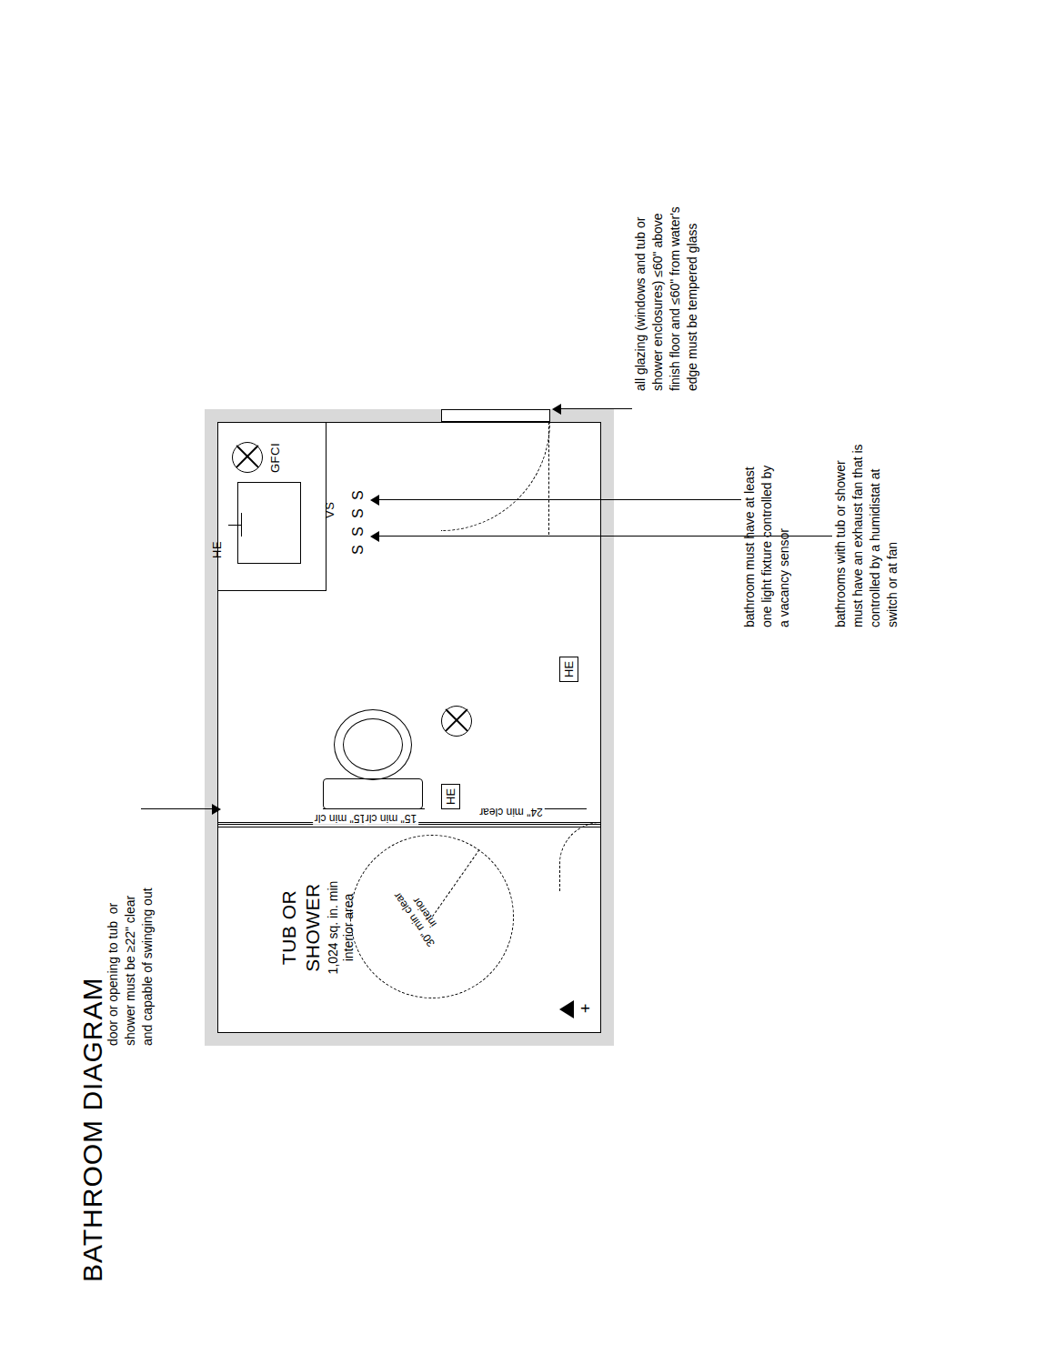BATHROOM DIAGRAM
TUB OR
SHOWER
1,024 sq. in. min
interior area
30" min clear
interior
HE
HE
HE
GFCI
VS
S
S
S
S
15" min clr
15" min clr
24" min clear
+
door or opening to tub or
shower must be ≥22" clear
and capable of swinging out
all glazing (windows and tub or
shower enclosures) ≤60" above
finish floor and ≤60" from water's
edge must be tempered glass
bathroom must have at least
one light fixture controlled by
a vacancy sensor
bathrooms with tub or shower
must have an exhaust fan that is
controlled by a humidistat at
switch or at fan